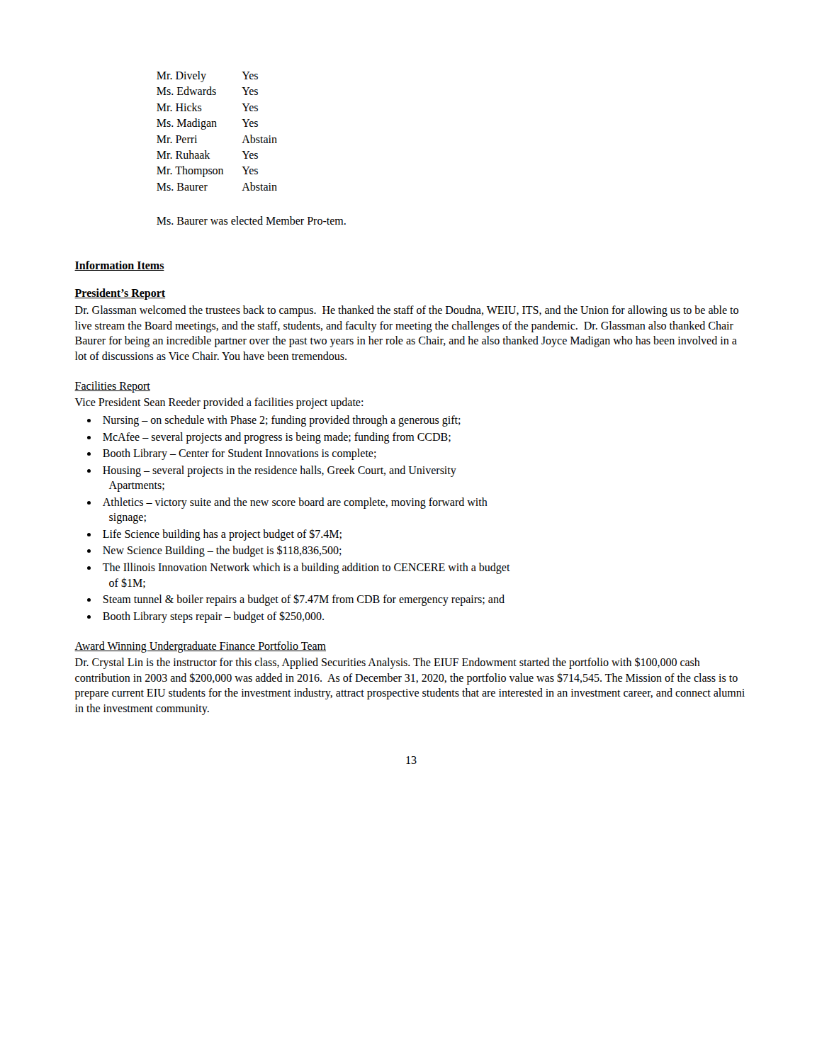| Mr. Dively | Yes |
| Ms. Edwards | Yes |
| Mr. Hicks | Yes |
| Ms. Madigan | Yes |
| Mr. Perri | Abstain |
| Mr. Ruhaak | Yes |
| Mr. Thompson | Yes |
| Ms. Baurer | Abstain |
Ms. Baurer was elected Member Pro-tem.
Information Items
President’s Report
Dr. Glassman welcomed the trustees back to campus. He thanked the staff of the Doudna, WEIU, ITS, and the Union for allowing us to be able to live stream the Board meetings, and the staff, students, and faculty for meeting the challenges of the pandemic. Dr. Glassman also thanked Chair Baurer for being an incredible partner over the past two years in her role as Chair, and he also thanked Joyce Madigan who has been involved in a lot of discussions as Vice Chair. You have been tremendous.
Facilities Report
Vice President Sean Reeder provided a facilities project update:
Nursing – on schedule with Phase 2; funding provided through a generous gift;
McAfee – several projects and progress is being made; funding from CCDB;
Booth Library – Center for Student Innovations is complete;
Housing – several projects in the residence halls, Greek Court, and University Apartments;
Athletics – victory suite and the new score board are complete, moving forward with signage;
Life Science building has a project budget of $7.4M;
New Science Building – the budget is $118,836,500;
The Illinois Innovation Network which is a building addition to CENCERE with a budget of $1M;
Steam tunnel & boiler repairs a budget of $7.47M from CDB for emergency repairs; and
Booth Library steps repair – budget of $250,000.
Award Winning Undergraduate Finance Portfolio Team
Dr. Crystal Lin is the instructor for this class, Applied Securities Analysis. The EIUF Endowment started the portfolio with $100,000 cash contribution in 2003 and $200,000 was added in 2016. As of December 31, 2020, the portfolio value was $714,545. The Mission of the class is to prepare current EIU students for the investment industry, attract prospective students that are interested in an investment career, and connect alumni in the investment community.
13